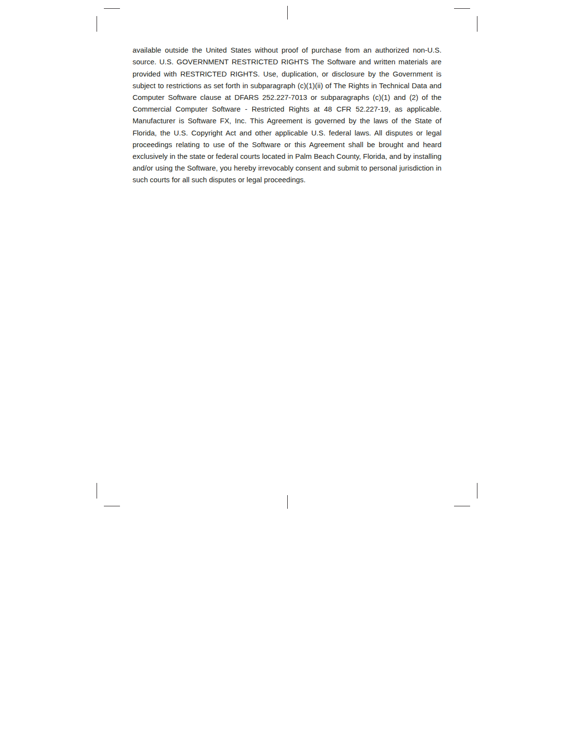available outside the United States without proof of purchase from an authorized non-U.S. source. U.S. GOVERNMENT RESTRICTED RIGHTS The Software and written materials are provided with RESTRICTED RIGHTS. Use, duplication, or disclosure by the Government is subject to restrictions as set forth in subparagraph (c)(1)(ii) of The Rights in Technical Data and Computer Software clause at DFARS 252.227-7013 or subparagraphs (c)(1) and (2) of the Commercial Computer Software - Restricted Rights at 48 CFR 52.227-19, as applicable. Manufacturer is Software FX, Inc. This Agreement is governed by the laws of the State of Florida, the U.S. Copyright Act and other applicable U.S. federal laws. All disputes or legal proceedings relating to use of the Software or this Agreement shall be brought and heard exclusively in the state or federal courts located in Palm Beach County, Florida, and by installing and/or using the Software, you hereby irrevocably consent and submit to personal jurisdiction in such courts for all such disputes or legal proceedings.